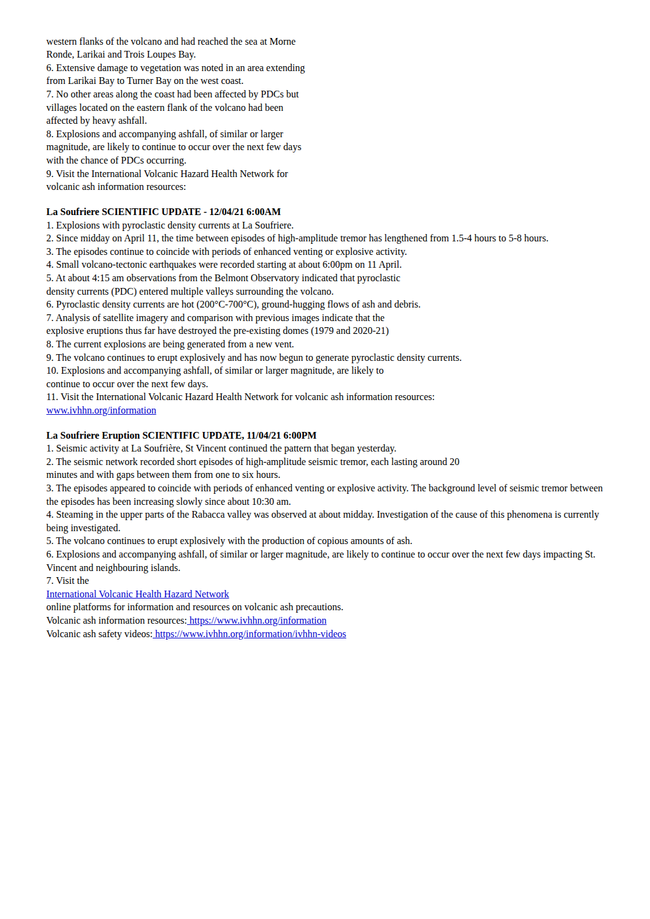western flanks of the volcano and had reached the sea at Morne
Ronde, Larikai and Trois Loupes Bay.
6. Extensive damage to vegetation was noted in an area extending
from Larikai Bay to Turner Bay on the west coast.
7. No other areas along the coast had been affected by PDCs but
villages located on the eastern flank of the volcano had been
affected by heavy ashfall.
8. Explosions and accompanying ashfall, of similar or larger
magnitude, are likely to continue to occur over the next few days
with the chance of PDCs occurring.
9. Visit the International Volcanic Hazard Health Network for
volcanic ash information resources:
La Soufriere SCIENTIFIC UPDATE - 12/04/21 6:00AM
1. Explosions with pyroclastic density currents at La Soufriere.
2. Since midday on April 11, the time between episodes of high-amplitude tremor has lengthened from 1.5-4 hours to 5-8 hours.
3. The episodes continue to coincide with periods of enhanced venting or explosive activity.
4. Small volcano-tectonic earthquakes were recorded starting at about 6:00pm on 11 April.
5. At about 4:15 am observations from the Belmont Observatory indicated that pyroclastic
density currents (PDC) entered multiple valleys surrounding the volcano.
6. Pyroclastic density currents are hot (200°C-700°C), ground-hugging flows of ash and debris.
7. Analysis of satellite imagery and comparison with previous images indicate that the
explosive eruptions thus far have destroyed the pre-existing domes (1979 and 2020-21)
8. The current explosions are being generated from a new vent.
9. The volcano continues to erupt explosively and has now begun to generate pyroclastic density currents.
10. Explosions and accompanying ashfall, of similar or larger magnitude, are likely to
continue to occur over the next few days.
11. Visit the International Volcanic Hazard Health Network for volcanic ash information resources:
www.ivhhn.org/information
La Soufriere Eruption SCIENTIFIC UPDATE, 11/04/21 6:00PM
1. Seismic activity at La Soufrière, St Vincent continued the pattern that began yesterday.
2. The seismic network recorded short episodes of high-amplitude seismic tremor, each lasting around 20
minutes and with gaps between them from one to six hours.
3. The episodes appeared to coincide with periods of enhanced venting or explosive activity. The background level of seismic tremor between the episodes has been increasing slowly since about 10:30 am.
4. Steaming in the upper parts of the Rabacca valley was observed at about midday. Investigation of the cause of this phenomena is currently being investigated.
5. The volcano continues to erupt explosively with the production of copious amounts of ash.
6. Explosions and accompanying ashfall, of similar or larger magnitude, are likely to continue to occur over the next few days impacting St. Vincent and neighbouring islands.
7. Visit the
International Volcanic Health Hazard Network
online platforms for information and resources on volcanic ash precautions.
Volcanic ash information resources: https://www.ivhhn.org/information
Volcanic ash safety videos: https://www.ivhhn.org/information/ivhhn-videos